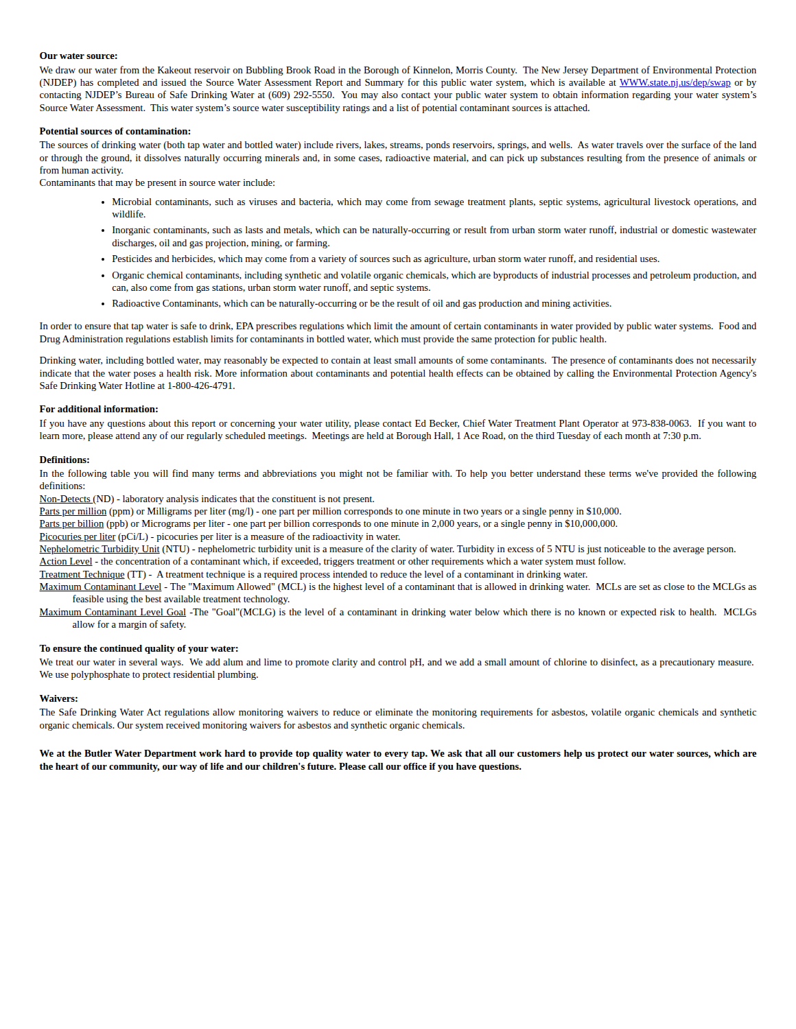Our water source:
We draw our water from the Kakeout reservoir on Bubbling Brook Road in the Borough of Kinnelon, Morris County. The New Jersey Department of Environmental Protection (NJDEP) has completed and issued the Source Water Assessment Report and Summary for this public water system, which is available at WWW.state.nj.us/dep/swap or by contacting NJDEP’s Bureau of Safe Drinking Water at (609) 292-5550. You may also contact your public water system to obtain information regarding your water system’s Source Water Assessment. This water system’s source water susceptibility ratings and a list of potential contaminant sources is attached.
Potential sources of contamination:
The sources of drinking water (both tap water and bottled water) include rivers, lakes, streams, ponds reservoirs, springs, and wells. As water travels over the surface of the land or through the ground, it dissolves naturally occurring minerals and, in some cases, radioactive material, and can pick up substances resulting from the presence of animals or from human activity.
Contaminants that may be present in source water include:
Microbial contaminants, such as viruses and bacteria, which may come from sewage treatment plants, septic systems, agricultural livestock operations, and wildlife.
Inorganic contaminants, such as lasts and metals, which can be naturally-occurring or result from urban storm water runoff, industrial or domestic wastewater discharges, oil and gas projection, mining, or farming.
Pesticides and herbicides, which may come from a variety of sources such as agriculture, urban storm water runoff, and residential uses.
Organic chemical contaminants, including synthetic and volatile organic chemicals, which are byproducts of industrial processes and petroleum production, and can, also come from gas stations, urban storm water runoff, and septic systems.
Radioactive Contaminants, which can be naturally-occurring or be the result of oil and gas production and mining activities.
In order to ensure that tap water is safe to drink, EPA prescribes regulations which limit the amount of certain contaminants in water provided by public water systems. Food and Drug Administration regulations establish limits for contaminants in bottled water, which must provide the same protection for public health.
Drinking water, including bottled water, may reasonably be expected to contain at least small amounts of some contaminants. The presence of contaminants does not necessarily indicate that the water poses a health risk. More information about contaminants and potential health effects can be obtained by calling the Environmental Protection Agency's Safe Drinking Water Hotline at 1-800-426-4791.
For additional information:
If you have any questions about this report or concerning your water utility, please contact Ed Becker, Chief Water Treatment Plant Operator at 973-838-0063. If you want to learn more, please attend any of our regularly scheduled meetings. Meetings are held at Borough Hall, 1 Ace Road, on the third Tuesday of each month at 7:30 p.m.
Definitions:
In the following table you will find many terms and abbreviations you might not be familiar with. To help you better understand these terms we've provided the following definitions:
Non-Detects (ND) - laboratory analysis indicates that the constituent is not present.
Parts per million (ppm) or Milligrams per liter (mg/l) - one part per million corresponds to one minute in two years or a single penny in $10,000.
Parts per billion (ppb) or Micrograms per liter - one part per billion corresponds to one minute in 2,000 years, or a single penny in $10,000,000.
Picocuries per liter (pCi/L) - picocuries per liter is a measure of the radioactivity in water.
Nephelometric Turbidity Unit (NTU) - nephelometric turbidity unit is a measure of the clarity of water. Turbidity in excess of 5 NTU is just noticeable to the average person.
Action Level - the concentration of a contaminant which, if exceeded, triggers treatment or other requirements which a water system must follow.
Treatment Technique (TT) - A treatment technique is a required process intended to reduce the level of a contaminant in drinking water.
Maximum Contaminant Level - The "Maximum Allowed" (MCL) is the highest level of a contaminant that is allowed in drinking water. MCLs are set as close to the MCLGs as feasible using the best available treatment technology.
Maximum Contaminant Level Goal -The "Goal"(MCLG) is the level of a contaminant in drinking water below which there is no known or expected risk to health. MCLGs allow for a margin of safety.
To ensure the continued quality of your water:
We treat our water in several ways. We add alum and lime to promote clarity and control pH, and we add a small amount of chlorine to disinfect, as a precautionary measure. We use polyphosphate to protect residential plumbing.
Waivers:
The Safe Drinking Water Act regulations allow monitoring waivers to reduce or eliminate the monitoring requirements for asbestos, volatile organic chemicals and synthetic organic chemicals. Our system received monitoring waivers for asbestos and synthetic organic chemicals.
We at the Butler Water Department work hard to provide top quality water to every tap. We ask that all our customers help us protect our water sources, which are the heart of our community, our way of life and our children's future. Please call our office if you have questions.